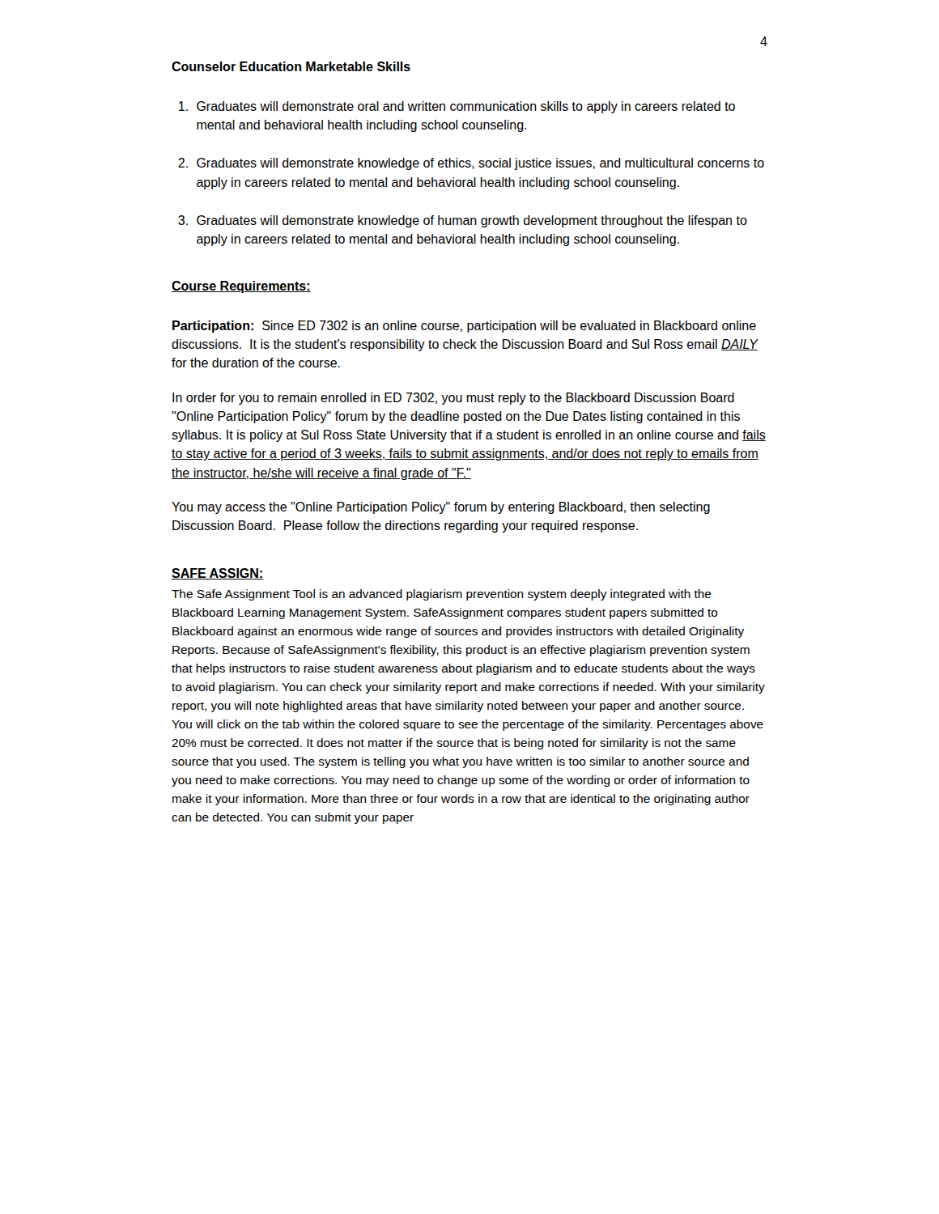4
Counselor Education Marketable Skills
Graduates will demonstrate oral and written communication skills to apply in careers related to mental and behavioral health including school counseling.
Graduates will demonstrate knowledge of ethics, social justice issues, and multicultural concerns to apply in careers related to mental and behavioral health including school counseling.
Graduates will demonstrate knowledge of human growth development throughout the lifespan to apply in careers related to mental and behavioral health including school counseling.
Course Requirements:
Participation: Since ED 7302 is an online course, participation will be evaluated in Blackboard online discussions. It is the student's responsibility to check the Discussion Board and Sul Ross email DAILY for the duration of the course.
In order for you to remain enrolled in ED 7302, you must reply to the Blackboard Discussion Board "Online Participation Policy" forum by the deadline posted on the Due Dates listing contained in this syllabus. It is policy at Sul Ross State University that if a student is enrolled in an online course and fails to stay active for a period of 3 weeks, fails to submit assignments, and/or does not reply to emails from the instructor, he/she will receive a final grade of "F."
You may access the "Online Participation Policy" forum by entering Blackboard, then selecting Discussion Board. Please follow the directions regarding your required response.
SAFE ASSIGN:
The Safe Assignment Tool is an advanced plagiarism prevention system deeply integrated with the Blackboard Learning Management System. SafeAssignment compares student papers submitted to Blackboard against an enormous wide range of sources and provides instructors with detailed Originality Reports. Because of SafeAssignment's flexibility, this product is an effective plagiarism prevention system that helps instructors to raise student awareness about plagiarism and to educate students about the ways to avoid plagiarism. You can check your similarity report and make corrections if needed. With your similarity report, you will note highlighted areas that have similarity noted between your paper and another source. You will click on the tab within the colored square to see the percentage of the similarity. Percentages above 20% must be corrected. It does not matter if the source that is being noted for similarity is not the same source that you used. The system is telling you what you have written is too similar to another source and you need to make corrections. You may need to change up some of the wording or order of information to make it your information. More than three or four words in a row that are identical to the originating author can be detected. You can submit your paper